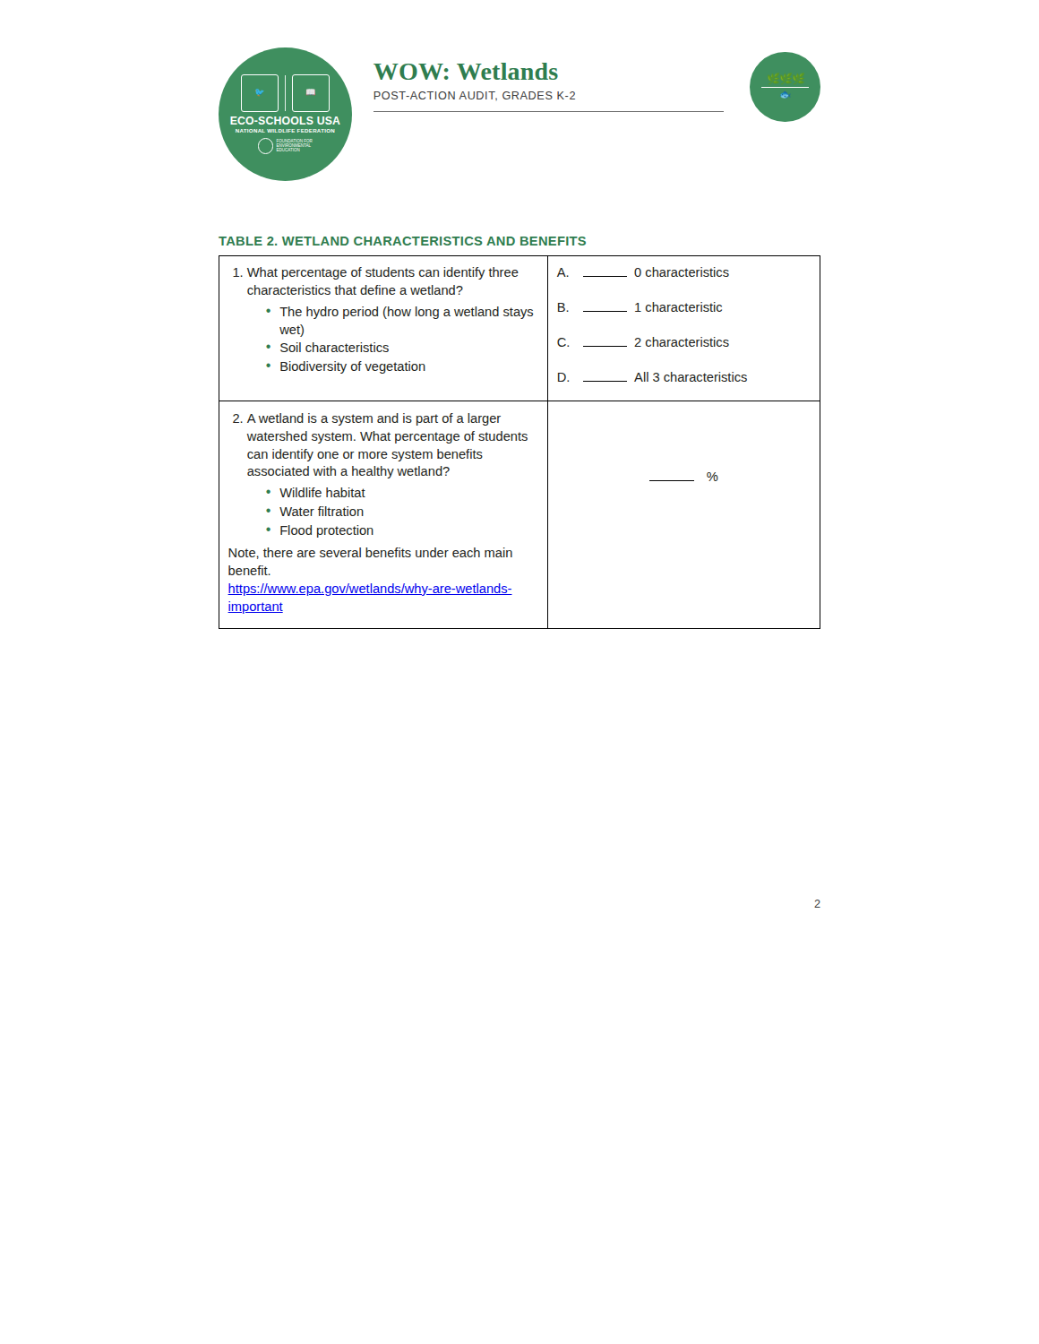🐦
📖
ECO-SCHOOLS USA
NATIONAL WILDLIFE FEDERATION
FOUNDATION FOR
ENVIRONMENTAL
EDUCATION
WOW: Wetlands
Post-Action Audit, Grades K-2
🌿🌿🌿
🐟
TABLE 2. WETLAND CHARACTERISTICS AND BENEFITS
| What percentage of students can identify three characteristics that define a wetland? The hydro period (how long a wetland stays wet) Soil characteristics Biodiversity of vegetation | A. 0 characteristics B. 1 characteristic C. 2 characteristics D. All 3 characteristics |
| A wetland is a system and is part of a larger watershed system. What percentage of students can identify one or more system benefits associated with a healthy wetland? Wildlife habitat Water filtration Flood protection Note, there are several benefits under each main benefit. https://www.epa.gov/wetlands/why-are-wetlands-important | % |
2